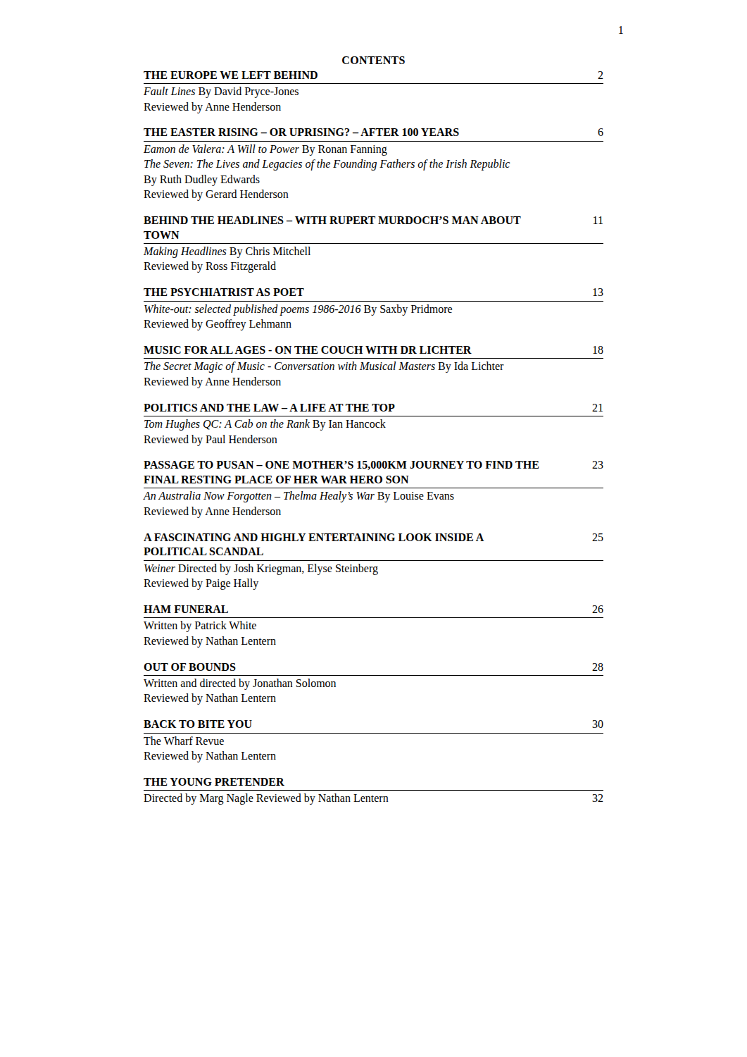1
CONTENTS
| The Europe We Left Behind | 2 |
| Fault Lines By David Pryce-Jones | |
| Reviewed by Anne Henderson | |
| The Easter Rising – or Uprising? – After 100 Years | 6 |
| Eamon de Valera: A Will to Power By Ronan Fanning | |
| The Seven: The Lives and Legacies of the Founding Fathers of the Irish Republic | |
| By Ruth Dudley Edwards | |
| Reviewed by Gerard Henderson | |
| Behind the Headlines – With Rupert Murdoch’s Man About Town | 11 |
| Making Headlines By Chris Mitchell | |
| Reviewed by Ross Fitzgerald | |
| The Psychiatrist as Poet | 13 |
| White-out: selected published poems 1986-2016 By Saxby Pridmore | |
| Reviewed by Geoffrey Lehmann | |
| Music for All Ages - On the Couch with Dr Lichter | 18 |
| The Secret Magic of Music - Conversation with Musical Masters By Ida Lichter | |
| Reviewed by Anne Henderson | |
| Politics and the Law – A Life at the Top | 21 |
| Tom Hughes QC: A Cab on the Rank By Ian Hancock | |
| Reviewed by Paul Henderson | |
| Passage to Pusan – One Mother’s 15,000km Journey to Find the Final Resting Place of Her War Hero Son | 23 |
| An Australia Now Forgotten – Thelma Healy’s War By Louise Evans | |
| Reviewed by Anne Henderson | |
| A Fascinating and Highly Entertaining Look Inside a Political Scandal | 25 |
| Weiner Directed by Josh Kriegman, Elyse Steinberg | |
| Reviewed by Paige Hally | |
| Ham Funeral | 26 |
| Written by Patrick White | |
| Reviewed by Nathan Lentern | |
| Out of Bounds | 28 |
| Written and directed by Jonathan Solomon | |
| Reviewed by Nathan Lentern | |
| Back to Bite You | 30 |
| The Wharf Revue | |
| Reviewed by Nathan Lentern | |
| The Young Pretender | |
| Directed by Marg Nagle Reviewed by Nathan Lentern | 32 |